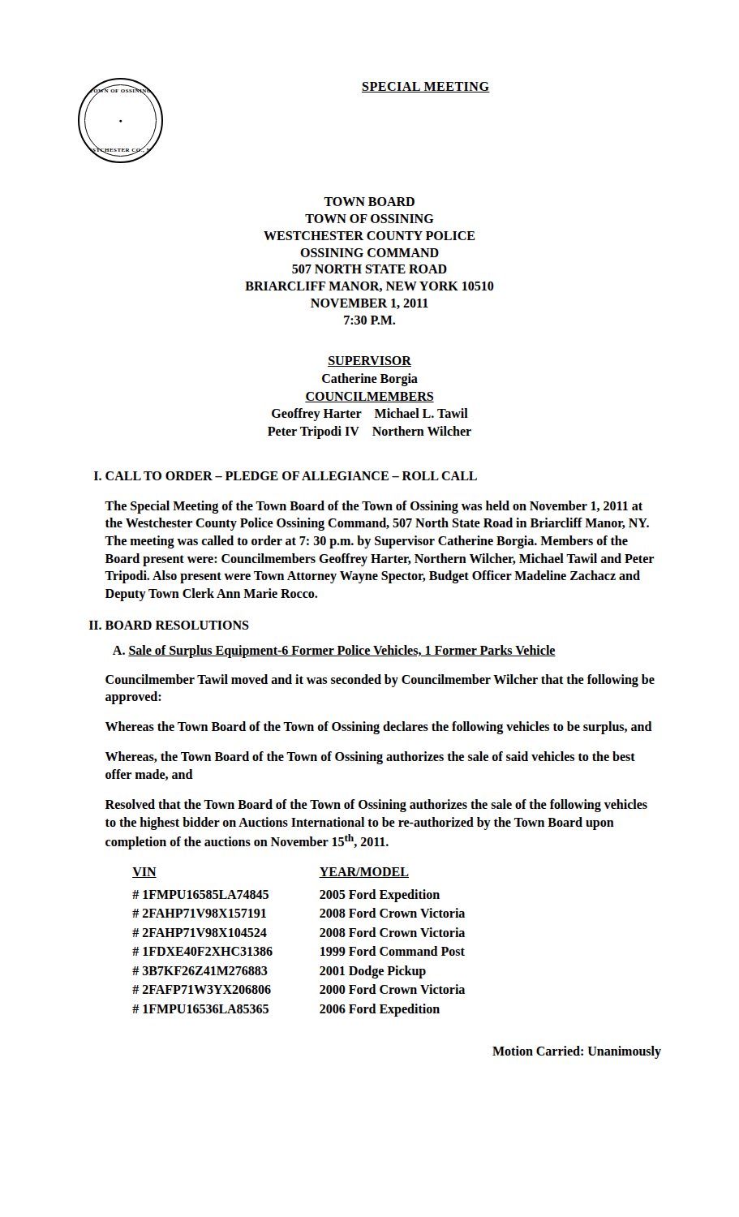TOWN OF OSSINING
●
WESTCHESTER CO., N.Y.
SPECIAL MEETING
TOWN BOARD
TOWN OF OSSINING
WESTCHESTER COUNTY POLICE
OSSINING COMMAND
507 NORTH STATE ROAD
BRIARCLIFF MANOR, NEW YORK 10510
NOVEMBER 1, 2011
7:30 P.M.
SUPERVISOR
Catherine Borgia
COUNCILMEMBERS
Geoffrey Harter Michael L. Tawil
Peter Tripodi IV Northern Wilcher
CALL TO ORDER – PLEDGE OF ALLEGIANCE – ROLL CALL
The Special Meeting of the Town Board of the Town of Ossining was held on November 1, 2011 at the Westchester County Police Ossining Command, 507 North State Road in Briarcliff Manor, NY. The meeting was called to order at 7: 30 p.m. by Supervisor Catherine Borgia. Members of the Board present were: Councilmembers Geoffrey Harter, Northern Wilcher, Michael Tawil and Peter Tripodi. Also present were Town Attorney Wayne Spector, Budget Officer Madeline Zachacz and Deputy Town Clerk Ann Marie Rocco.
BOARD RESOLUTIONS
Sale of Surplus Equipment-6 Former Police Vehicles, 1 Former Parks Vehicle
Councilmember Tawil moved and it was seconded by Councilmember Wilcher that the following be approved:
Whereas the Town Board of the Town of Ossining declares the following vehicles to be surplus, and
Whereas, the Town Board of the Town of Ossining authorizes the sale of said vehicles to the best offer made, and
Resolved that the Town Board of the Town of Ossining authorizes the sale of the following vehicles to the highest bidder on Auctions International to be re-authorized by the Town Board upon completion of the auctions on November 15th, 2011.
| VIN | YEAR/MODEL |
| --- | --- |
| # 1FMPU16585LA74845 | 2005 Ford Expedition |
| # 2FAHP71V98X157191 | 2008 Ford Crown Victoria |
| # 2FAHP71V98X104524 | 2008 Ford Crown Victoria |
| # 1FDXE40F2XHC31386 | 1999 Ford Command Post |
| # 3B7KF26Z41M276883 | 2001 Dodge Pickup |
| # 2FAFP71W3YX206806 | 2000 Ford Crown Victoria |
| # 1FMPU16536LA85365 | 2006 Ford Expedition |
Motion Carried: Unanimously